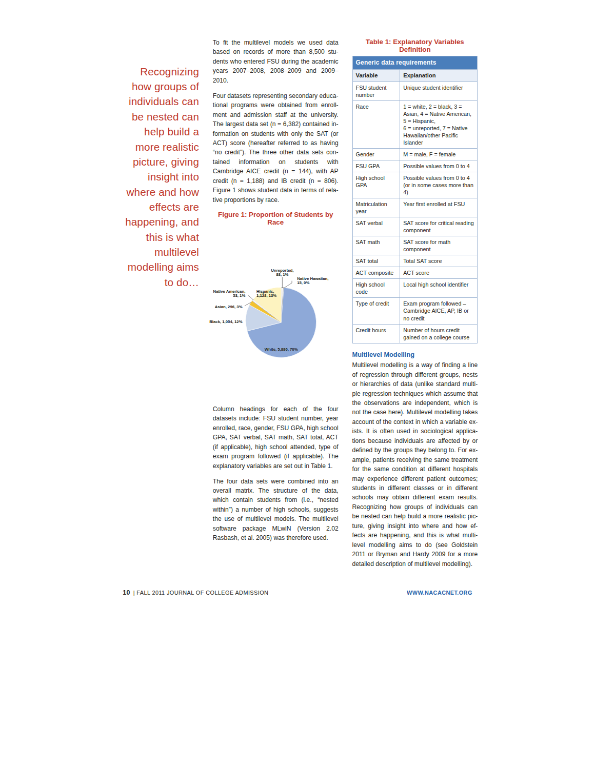Recognizing how groups of individuals can be nested can help build a more realistic picture, giving insight into where and how effects are happening, and this is what multilevel modelling aims to do…
To fit the multilevel models we used data based on records of more than 8,500 students who entered FSU during the academic years 2007–2008, 2008–2009 and 2009–2010.
Four datasets representing secondary educational programs were obtained from enrollment and admission staff at the university. The largest data set (n = 6,382) contained information on students with only the SAT (or ACT) score (hereafter referred to as having “no credit”). The three other data sets contained information on students with Cambridge AICE credit (n = 144), with AP credit (n = 1,188) and IB credit (n = 806). Figure 1 shows student data in terms of relative proportions by race.
Figure 1: Proportion of Students by Race
Unreported, 88, 1% Native Hawaiian, 15, 0% Native American, 53, 1% Hispanic, 1,128, 13% Asian, 296, 3% Black, 1,054, 12% White, 5,886, 70%
Column headings for each of the four datasets include: FSU student number, year enrolled, race, gender, FSU GPA, high school GPA, SAT verbal, SAT math, SAT total, ACT (if applicable), high school attended, type of exam program followed (if applicable). The explanatory variables are set out in Table 1.
The four data sets were combined into an overall matrix. The structure of the data, which contain students from (i.e., “nested within”) a number of high schools, suggests the use of multilevel models. The multilevel software package MLwiN (Version 2.02 Rasbash, et al. 2005) was therefore used.
Table 1: Explanatory Variables Definition
| Generic data requirements |
| --- |
| Variable | Explanation |
| FSU student number | Unique student identifier |
| Race | 1 = white, 2 = black, 3 = Asian, 4 = Native American, 5 = Hispanic, 6 = unreported, 7 = Native Hawaiian/other Pacific Islander |
| Gender | M = male, F = female |
| FSU GPA | Possible values from 0 to 4 |
| High school GPA | Possible values from 0 to 4 (or in some cases more than 4) |
| Matriculation year | Year first enrolled at FSU |
| SAT verbal | SAT score for critical reading component |
| SAT math | SAT score for math component |
| SAT total | Total SAT score |
| ACT composite | ACT score |
| High school code | Local high school identifier |
| Type of credit | Exam program followed – Cambridge AICE, AP, IB or no credit |
| Credit hours | Number of hours credit gained on a college course |
Multilevel Modelling
Multilevel modelling is a way of finding a line of regression through different groups, nests or hierarchies of data (unlike standard multiple regression techniques which assume that the observations are independent, which is not the case here). Multilevel modelling takes account of the context in which a variable exists. It is often used in sociological applications because individuals are affected by or defined by the groups they belong to. For example, patients receiving the same treatment for the same condition at different hospitals may experience different patient outcomes; students in different classes or in different schools may obtain different exam results. Recognizing how groups of individuals can be nested can help build a more realistic picture, giving insight into where and how effects are happening, and this is what multilevel modelling aims to do (see Goldstein 2011 or Bryman and Hardy 2009 for a more detailed description of multilevel modelling).
10 | FALL 2011 JOURNAL OF COLLEGE ADMISSION
WWW.NACACNET.ORG